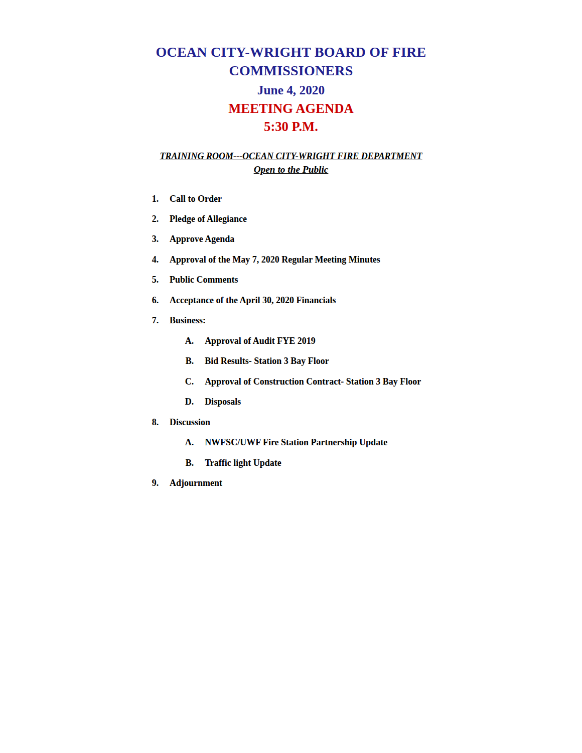OCEAN CITY-WRIGHT BOARD OF FIRE COMMISSIONERS
June 4, 2020
MEETING AGENDA
5:30 P.M.
TRAINING ROOM---OCEAN CITY-WRIGHT FIRE DEPARTMENT Open to the Public
Call to Order
Pledge of Allegiance
Approve Agenda
Approval of the May 7, 2020 Regular Meeting Minutes
Public Comments
Acceptance of the April 30, 2020 Financials
Business:
Approval of Audit FYE 2019
Bid Results- Station 3 Bay Floor
Approval of Construction Contract- Station 3 Bay Floor
Disposals
Discussion
NWFSC/UWF Fire Station Partnership Update
Traffic light Update
Adjournment